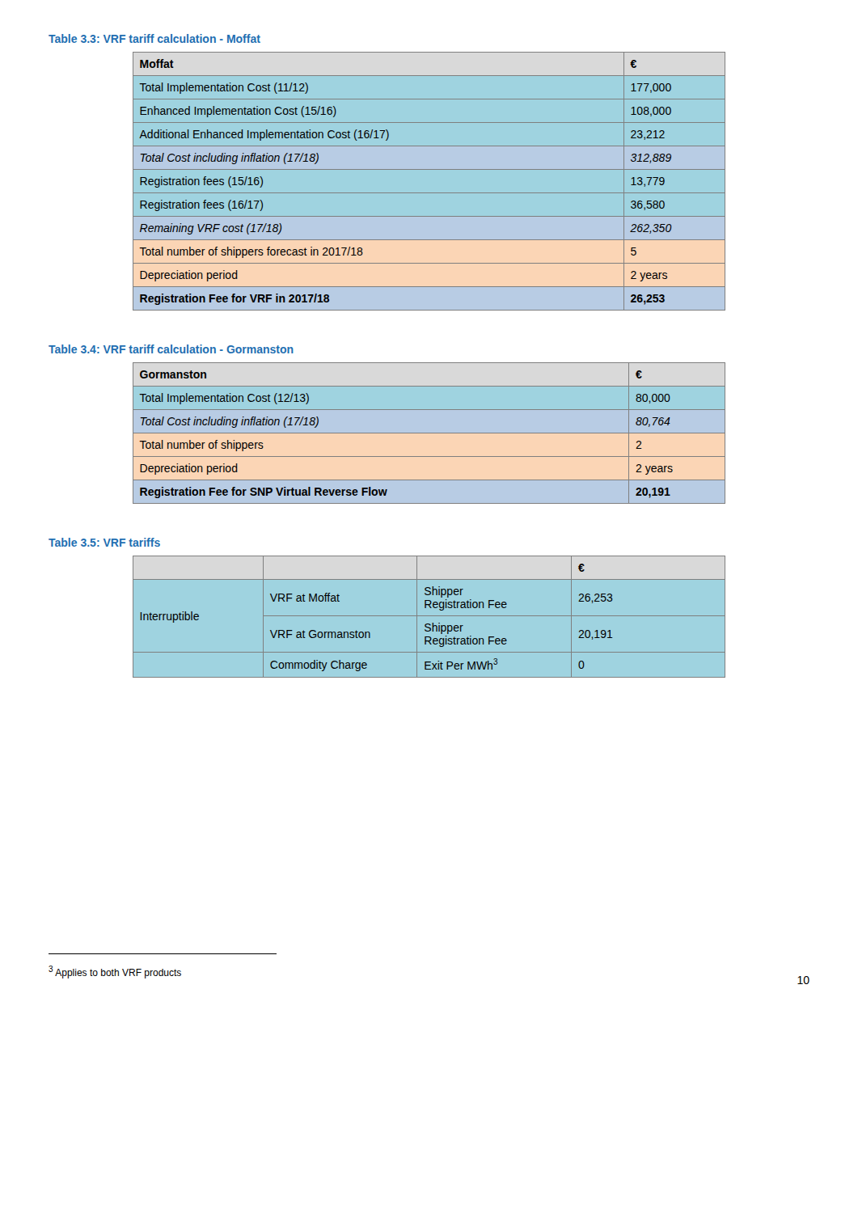Table 3.3: VRF tariff calculation - Moffat
| Moffat | € |
| Total Implementation Cost (11/12) | 177,000 |
| Enhanced Implementation Cost (15/16) | 108,000 |
| Additional Enhanced Implementation Cost (16/17) | 23,212 |
| Total Cost including inflation (17/18) | 312,889 |
| Registration fees (15/16) | 13,779 |
| Registration fees (16/17) | 36,580 |
| Remaining VRF cost (17/18) | 262,350 |
| Total number of shippers forecast in 2017/18 | 5 |
| Depreciation period | 2 years |
| Registration Fee for VRF in 2017/18 | 26,253 |
Table 3.4: VRF tariff calculation - Gormanston
| Gormanston | € |
| Total Implementation Cost (12/13) | 80,000 |
| Total Cost including inflation (17/18) | 80,764 |
| Total number of shippers | 2 |
| Depreciation period | 2 years |
| Registration Fee for SNP Virtual Reverse Flow | 20,191 |
Table 3.5: VRF tariffs
| | | | € |
| Interruptible | VRF at Moffat | Shipper Registration Fee | 26,253 |
| VRF at Gormanston | Shipper Registration Fee | 20,191 |
| | Commodity Charge | Exit Per MWh 3 | 0 |
3 Applies to both VRF products
10